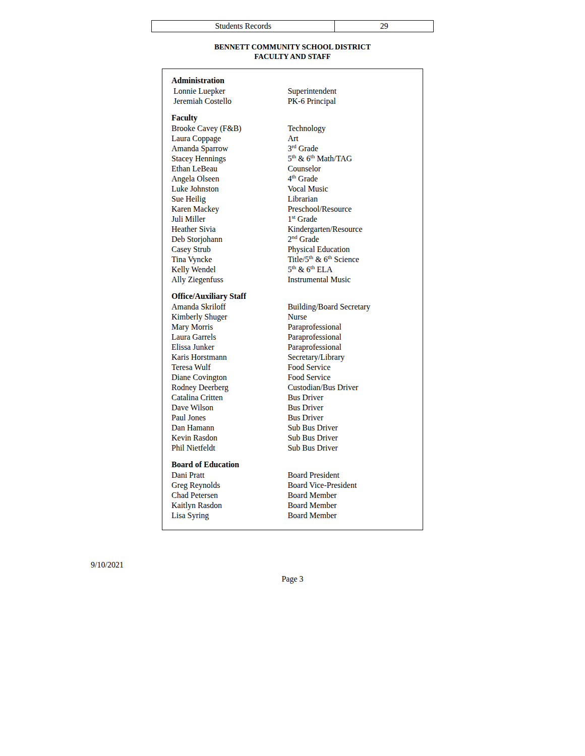| Students Records | 29 |
BENNETT COMMUNITY SCHOOL DISTRICT
FACULTY AND STAFF
Administration
| Lonnie Luepker | Superintendent |
| Jeremiah Costello | PK-6 Principal |
Faculty
| Brooke Cavey (F&B) | Technology |
| Laura Coppage | Art |
| Amanda Sparrow | 3 rd Grade |
| Stacey Hennings | 5 th & 6 th Math/TAG |
| Ethan LeBeau | Counselor |
| Angela Olseen | 4 th Grade |
| Luke Johnston | Vocal Music |
| Sue Heilig | Librarian |
| Karen Mackey | Preschool/Resource |
| Juli Miller | 1 st Grade |
| Heather Sivia | Kindergarten/Resource |
| Deb Storjohann | 2 nd Grade |
| Casey Strub | Physical Education |
| Tina Vyncke | Title/5 th & 6 th Science |
| Kelly Wendel | 5 th & 6 th ELA |
| Ally Ziegenfuss | Instrumental Music |
Office/Auxiliary Staff
| Amanda Skriloff | Building/Board Secretary |
| Kimberly Shuger | Nurse |
| Mary Morris | Paraprofessional |
| Laura Garrels | Paraprofessional |
| Elissa Junker | Paraprofessional |
| Karis Horstmann | Secretary/Library |
| Teresa Wulf | Food Service |
| Diane Covington | Food Service |
| Rodney Deerberg | Custodian/Bus Driver |
| Catalina Critten | Bus Driver |
| Dave Wilson | Bus Driver |
| Paul Jones | Bus Driver |
| Dan Hamann | Sub Bus Driver |
| Kevin Rasdon | Sub Bus Driver |
| Phil Nietfeldt | Sub Bus Driver |
Board of Education
| Dani Pratt | Board President |
| Greg Reynolds | Board Vice-President |
| Chad Petersen | Board Member |
| Kaitlyn Rasdon | Board Member |
| Lisa Syring | Board Member |
9/10/2021
Page 3